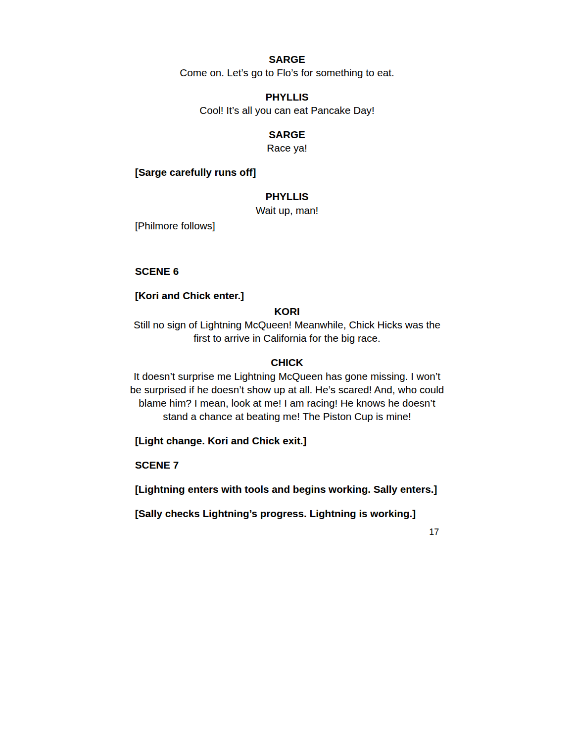SARGE
Come on. Let’s go to Flo’s for something to eat.
PHYLLIS
Cool! It’s all you can eat Pancake Day!
SARGE
Race ya!
[Sarge carefully runs off]
PHYLLIS
Wait up, man!
[Philmore follows]
SCENE 6
[Kori and Chick enter.]
KORI
Still no sign of Lightning McQueen! Meanwhile, Chick Hicks was the first to arrive in California for the big race.
CHICK
It doesn’t surprise me Lightning McQueen has gone missing. I won’t be surprised if he doesn’t show up at all. He’s scared! And, who could blame him? I mean, look at me! I am racing! He knows he doesn’t stand a chance at beating me! The Piston Cup is mine!
[Light change. Kori and Chick exit.]
SCENE 7
[Lightning enters with tools and begins working. Sally enters.]
[Sally checks Lightning’s progress. Lightning is working.]
17